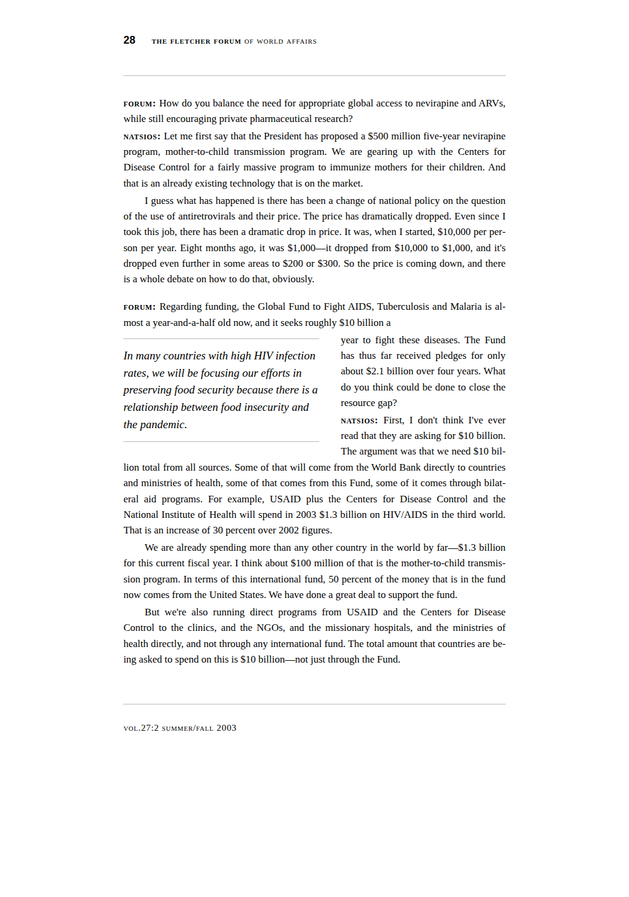28 The Fletcher Forum of World Affairs
Forum: How do you balance the need for appropriate global access to nevirapine and ARVs, while still encouraging private pharmaceutical research?
Natsios: Let me first say that the President has proposed a $500 million five-year nevirapine program, mother-to-child transmission program. We are gearing up with the Centers for Disease Control for a fairly massive program to immunize mothers for their children. And that is an already existing technology that is on the market.
I guess what has happened is there has been a change of national policy on the question of the use of antiretrovirals and their price. The price has dramatically dropped. Even since I took this job, there has been a dramatic drop in price. It was, when I started, $10,000 per person per year. Eight months ago, it was $1,000—it dropped from $10,000 to $1,000, and it's dropped even further in some areas to $200 or $300. So the price is coming down, and there is a whole debate on how to do that, obviously.
Forum: Regarding funding, the Global Fund to Fight AIDS, Tuberculosis and Malaria is almost a year-and-a-half old now, and it seeks roughly $10 billion a
In many countries with high HIV infection rates, we will be focusing our efforts in preserving food security because there is a relationship between food insecurity and the pandemic.
year to fight these diseases. The Fund has thus far received pledges for only about $2.1 billion over four years. What do you think could be done to close the resource gap?
Natsios: First, I don't think I've ever read that they are asking for $10 billion. The argument was that we need $10 billion total from all sources. Some of that will come from the World Bank directly to countries and ministries of health, some of that comes from this Fund, some of it comes through bilateral aid programs. For example, USAID plus the Centers for Disease Control and the National Institute of Health will spend in 2003 $1.3 billion on HIV/AIDS in the third world. That is an increase of 30 percent over 2002 figures.
We are already spending more than any other country in the world by far—$1.3 billion for this current fiscal year. I think about $100 million of that is the mother-to-child transmission program. In terms of this international fund, 50 percent of the money that is in the fund now comes from the United States. We have done a great deal to support the fund.
But we're also running direct programs from USAID and the Centers for Disease Control to the clinics, and the NGOs, and the missionary hospitals, and the ministries of health directly, and not through any international fund. The total amount that countries are being asked to spend on this is $10 billion—not just through the Fund.
vol.27:2 summer/fall 2003